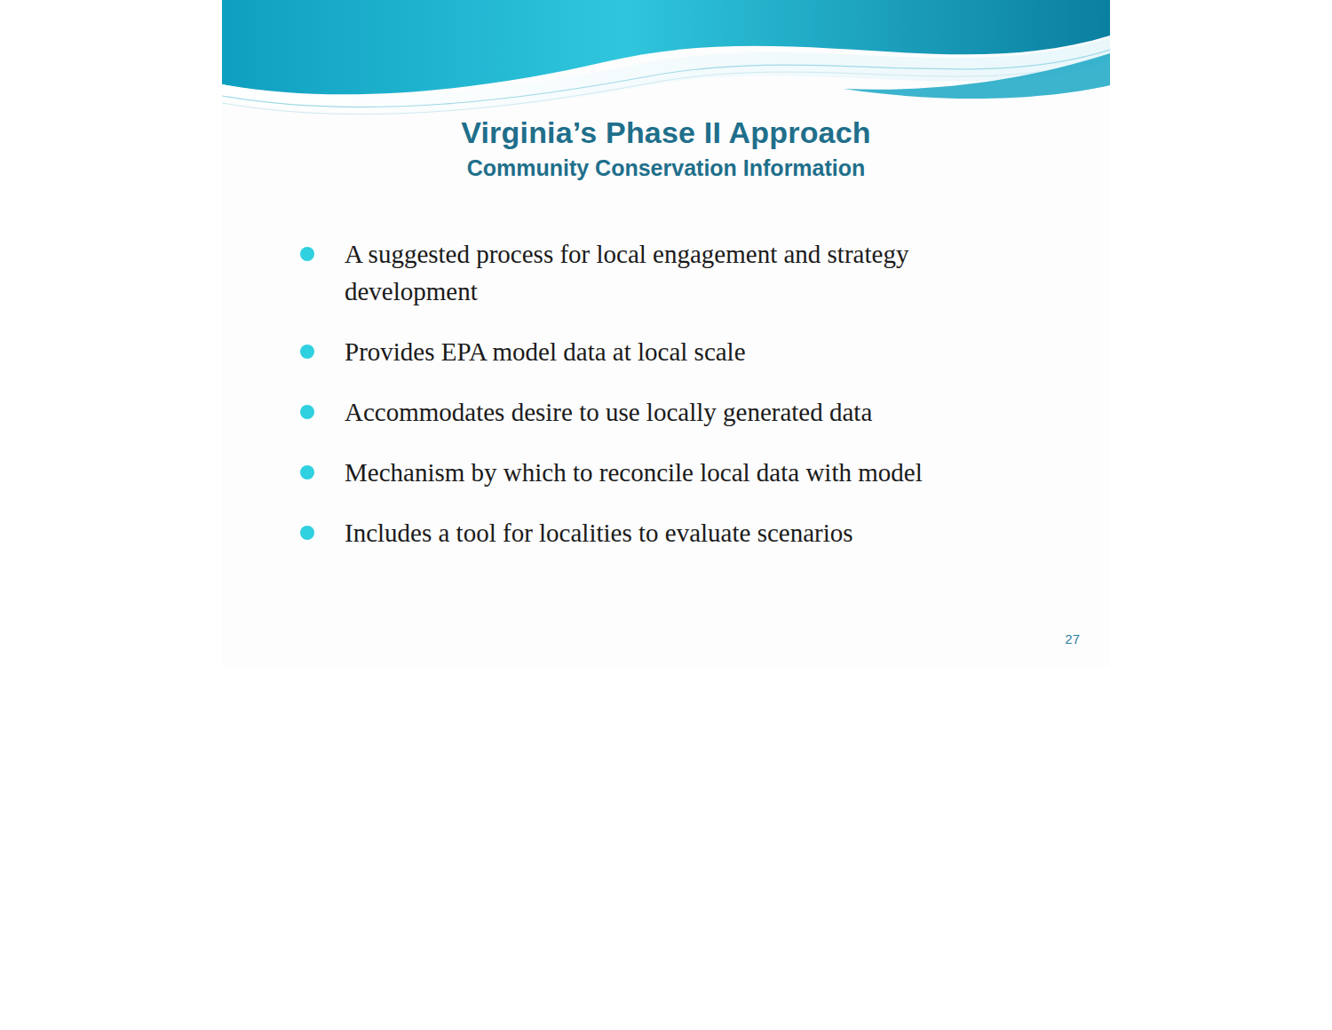Virginia’s Phase II Approach
Community Conservation Information
A suggested process for local engagement and strategy development
Provides EPA model data at local scale
Accommodates desire to use locally generated data
Mechanism by which to reconcile local data with model
Includes a tool for localities to evaluate scenarios
27